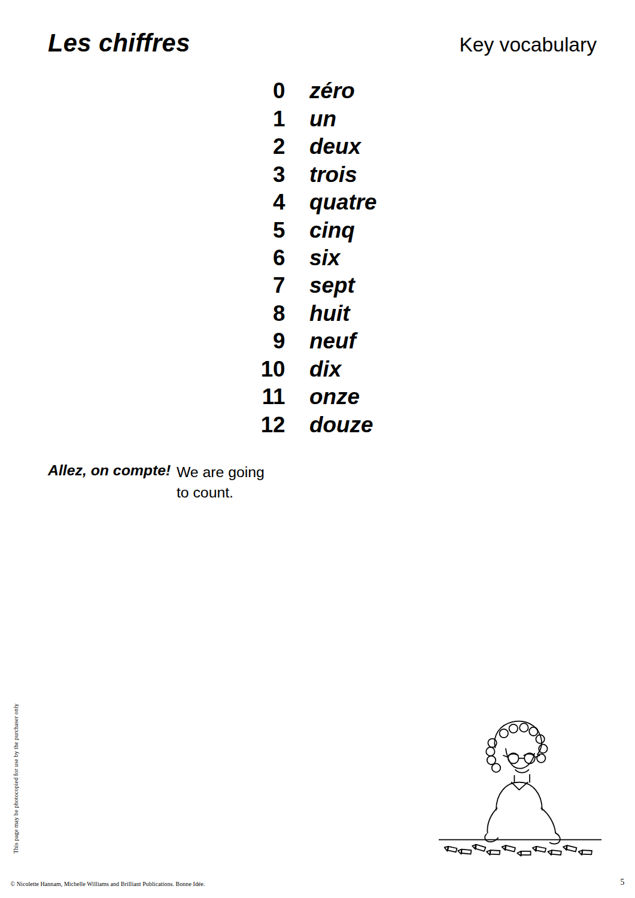Les chiffres
Key vocabulary
0 zéro
1 un
2 deux
3 trois
4 quatre
5 cinq
6 six
7 sept
8 huit
9 neuf
10 dix
11 onze
12 douze
Allez, on compte! We are going
to count.
This page may be photocopied for use by the purchaser only
© Nicolette Hannam, Michelle Williams and Brilliant Publications. Bonne Idée. 5